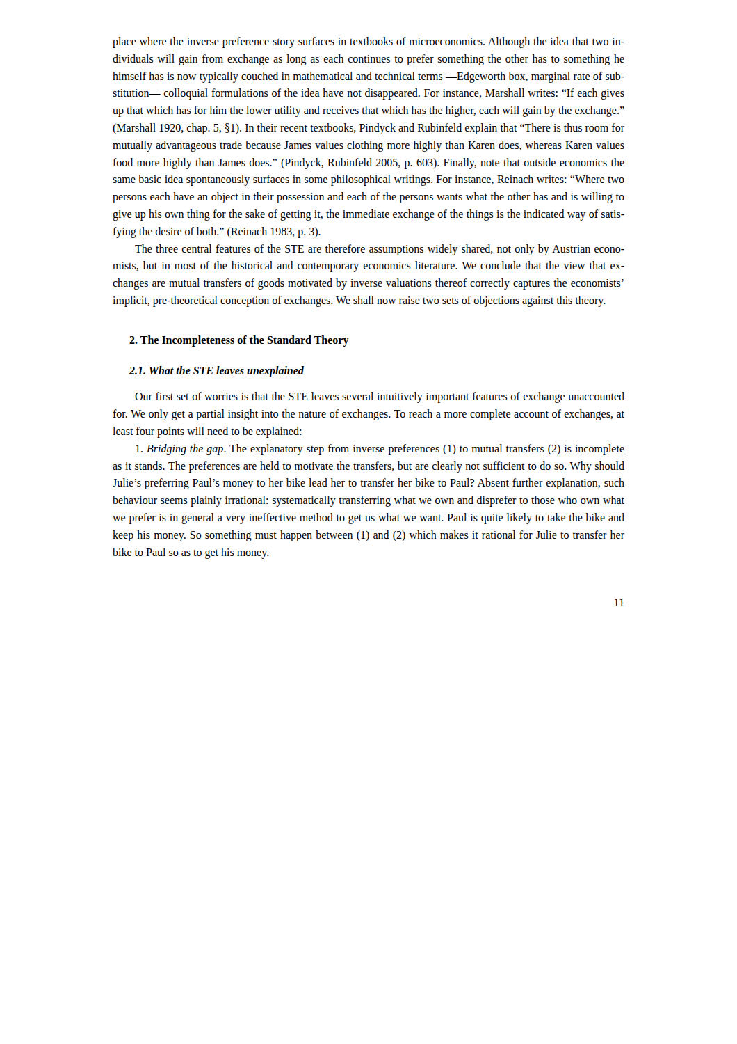place where the inverse preference story surfaces in textbooks of microeconomics. Although the idea that two individuals will gain from exchange as long as each continues to prefer something the other has to something he himself has is now typically couched in mathematical and technical terms —Edgeworth box, marginal rate of substitution— colloquial formulations of the idea have not disappeared. For instance, Marshall writes: “If each gives up that which has for him the lower utility and receives that which has the higher, each will gain by the exchange.” (Marshall 1920, chap. 5, §1). In their recent textbooks, Pindyck and Rubinfeld explain that “There is thus room for mutually advantageous trade because James values clothing more highly than Karen does, whereas Karen values food more highly than James does.” (Pindyck, Rubinfeld 2005, p. 603). Finally, note that outside economics the same basic idea spontaneously surfaces in some philosophical writings. For instance, Reinach writes: “Where two persons each have an object in their possession and each of the persons wants what the other has and is willing to give up his own thing for the sake of getting it, the immediate exchange of the things is the indicated way of satisfying the desire of both.” (Reinach 1983, p. 3).
The three central features of the STE are therefore assumptions widely shared, not only by Austrian economists, but in most of the historical and contemporary economics literature. We conclude that the view that exchanges are mutual transfers of goods motivated by inverse valuations thereof correctly captures the economists’ implicit, pre-theoretical conception of exchanges. We shall now raise two sets of objections against this theory.
2. The Incompleteness of the Standard Theory
2.1. What the STE leaves unexplained
Our first set of worries is that the STE leaves several intuitively important features of exchange unaccounted for. We only get a partial insight into the nature of exchanges. To reach a more complete account of exchanges, at least four points will need to be explained:
1. Bridging the gap. The explanatory step from inverse preferences (1) to mutual transfers (2) is incomplete as it stands. The preferences are held to motivate the transfers, but are clearly not sufficient to do so. Why should Julie’s preferring Paul’s money to her bike lead her to transfer her bike to Paul? Absent further explanation, such behaviour seems plainly irrational: systematically transferring what we own and disprefer to those who own what we prefer is in general a very ineffective method to get us what we want. Paul is quite likely to take the bike and keep his money. So something must happen between (1) and (2) which makes it rational for Julie to transfer her bike to Paul so as to get his money.
11